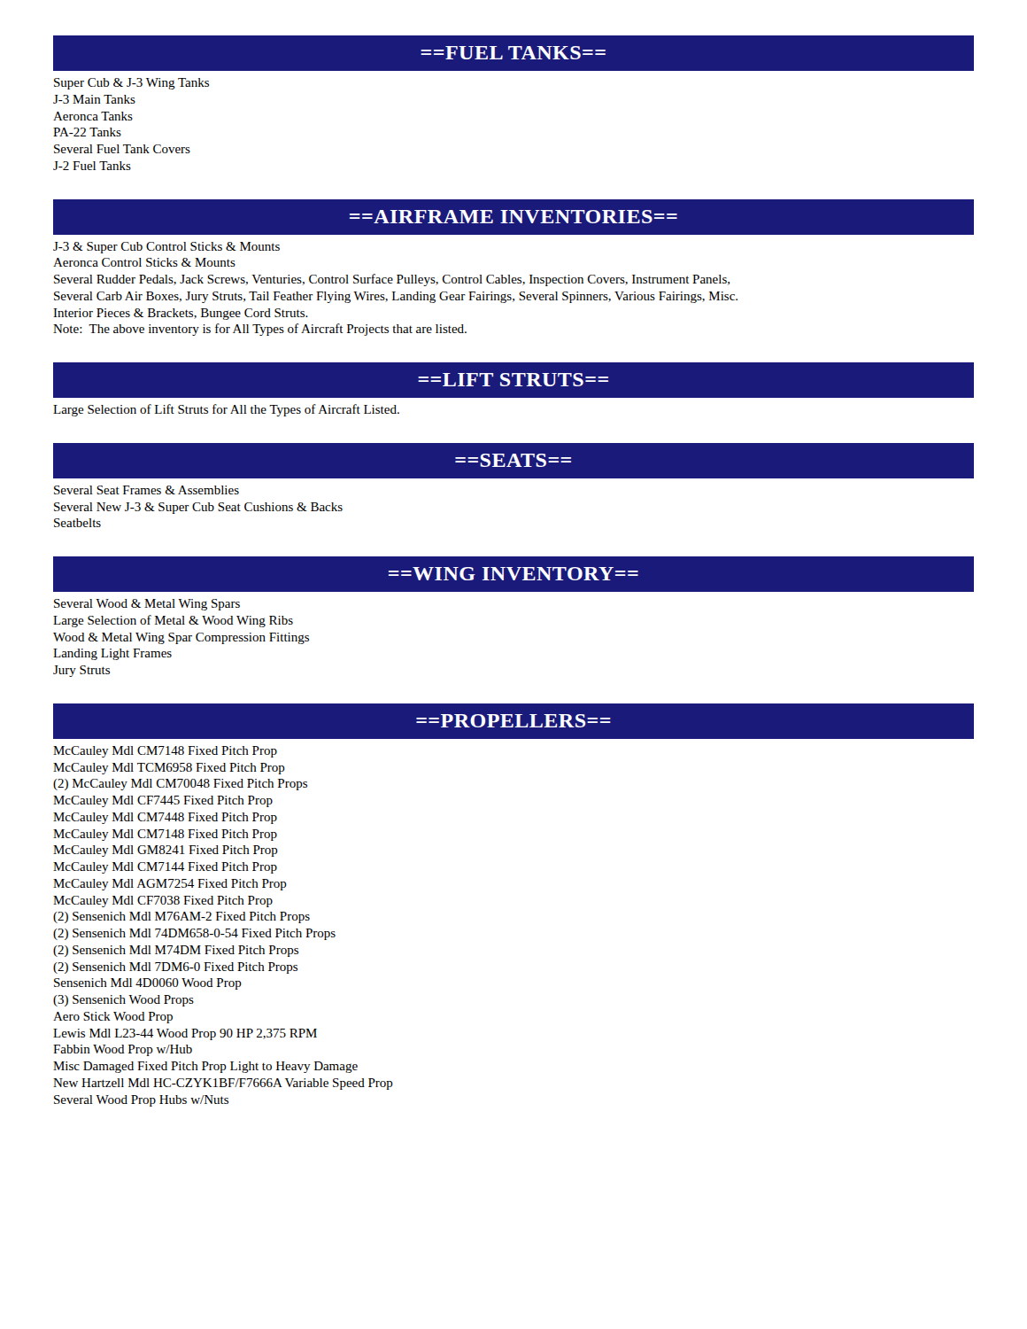==FUEL TANKS==
Super Cub & J-3 Wing Tanks
J-3 Main Tanks
Aeronca Tanks
PA-22 Tanks
Several Fuel Tank Covers
J-2 Fuel Tanks
==AIRFRAME INVENTORIES==
J-3 & Super Cub Control Sticks & Mounts
Aeronca Control Sticks & Mounts
Several Rudder Pedals, Jack Screws, Venturies, Control Surface Pulleys, Control Cables, Inspection Covers, Instrument Panels,
Several Carb Air Boxes, Jury Struts, Tail Feather Flying Wires, Landing Gear Fairings, Several Spinners, Various Fairings, Misc.
Interior Pieces & Brackets, Bungee Cord Struts.
Note: The above inventory is for All Types of Aircraft Projects that are listed.
==LIFT STRUTS==
Large Selection of Lift Struts for All the Types of Aircraft Listed.
==SEATS==
Several Seat Frames & Assemblies
Several New J-3 & Super Cub Seat Cushions & Backs
Seatbelts
==WING INVENTORY==
Several Wood & Metal Wing Spars
Large Selection of Metal & Wood Wing Ribs
Wood & Metal Wing Spar Compression Fittings
Landing Light Frames
Jury Struts
==PROPELLERS==
McCauley Mdl CM7148 Fixed Pitch Prop
McCauley Mdl TCM6958 Fixed Pitch Prop
(2) McCauley Mdl CM70048 Fixed Pitch Props
McCauley Mdl CF7445 Fixed Pitch Prop
McCauley Mdl CM7448 Fixed Pitch Prop
McCauley Mdl CM7148 Fixed Pitch Prop
McCauley Mdl GM8241 Fixed Pitch Prop
McCauley Mdl CM7144 Fixed Pitch Prop
McCauley Mdl AGM7254 Fixed Pitch Prop
McCauley Mdl CF7038 Fixed Pitch Prop
(2) Sensenich Mdl M76AM-2 Fixed Pitch Props
(2) Sensenich Mdl 74DM658-0-54 Fixed Pitch Props
(2) Sensenich Mdl M74DM Fixed Pitch Props
(2) Sensenich Mdl 7DM6-0 Fixed Pitch Props
Sensenich Mdl 4D0060 Wood Prop
(3) Sensenich Wood Props
Aero Stick Wood Prop
Lewis Mdl L23-44 Wood Prop 90 HP 2,375 RPM
Fabbin Wood Prop w/Hub
Misc Damaged Fixed Pitch Prop Light to Heavy Damage
New Hartzell Mdl HC-CZYK1BF/F7666A Variable Speed Prop
Several Wood Prop Hubs w/Nuts